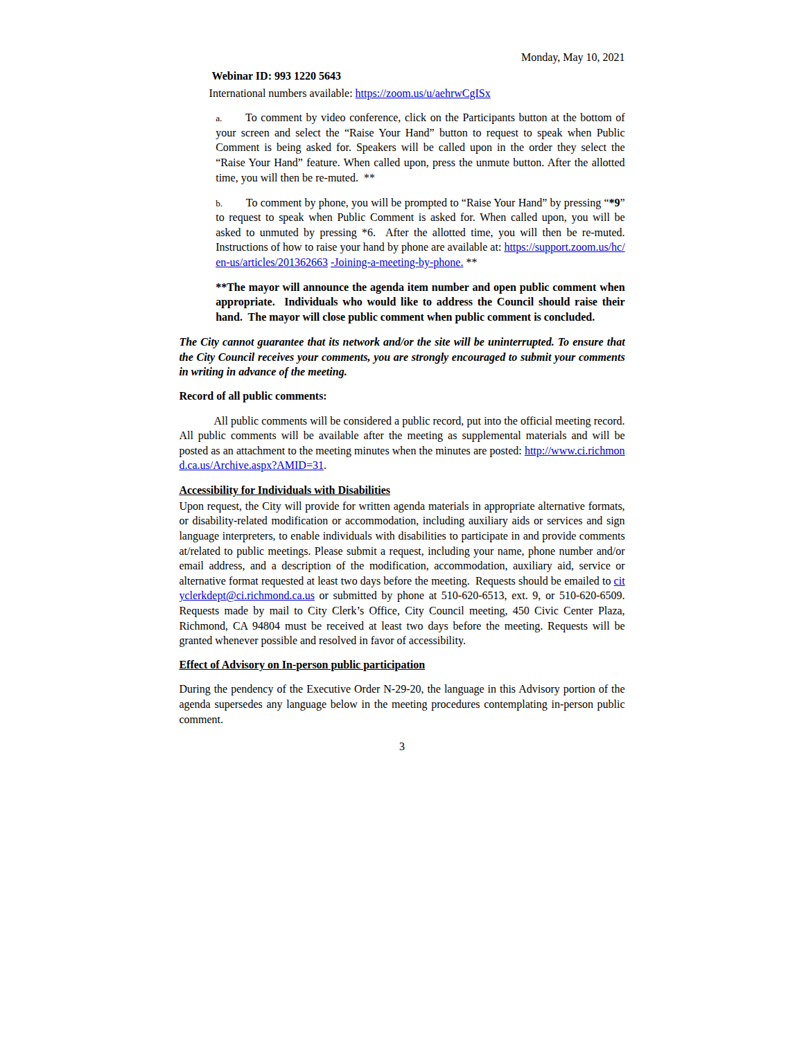Monday, May 10, 2021
Webinar ID: 993 1220 5643
International numbers available: https://zoom.us/u/aehrwCgISx
a. To comment by video conference, click on the Participants button at the bottom of your screen and select the “Raise Your Hand” button to request to speak when Public Comment is being asked for. Speakers will be called upon in the order they select the “Raise Your Hand” feature. When called upon, press the unmute button. After the allotted time, you will then be re-muted. **
b. To comment by phone, you will be prompted to “Raise Your Hand” by pressing “*9” to request to speak when Public Comment is asked for. When called upon, you will be asked to unmuted by pressing *6. After the allotted time, you will then be re-muted. Instructions of how to raise your hand by phone are available at: https://support.zoom.us/hc/en-us/articles/201362663 -Joining-a-meeting-by-phone. **
**The mayor will announce the agenda item number and open public comment when appropriate. Individuals who would like to address the Council should raise their hand. The mayor will close public comment when public comment is concluded.
The City cannot guarantee that its network and/or the site will be uninterrupted. To ensure that the City Council receives your comments, you are strongly encouraged to submit your comments in writing in advance of the meeting.
Record of all public comments:
All public comments will be considered a public record, put into the official meeting record. All public comments will be available after the meeting as supplemental materials and will be posted as an attachment to the meeting minutes when the minutes are posted: http://www.ci.richmond.ca.us/Archive.aspx?AMID=31.
Accessibility for Individuals with Disabilities
Upon request, the City will provide for written agenda materials in appropriate alternative formats, or disability-related modification or accommodation, including auxiliary aids or services and sign language interpreters, to enable individuals with disabilities to participate in and provide comments at/related to public meetings. Please submit a request, including your name, phone number and/or email address, and a description of the modification, accommodation, auxiliary aid, service or alternative format requested at least two days before the meeting. Requests should be emailed to cityclerkdept@ci.richmond.ca.us or submitted by phone at 510-620-6513, ext. 9, or 510-620-6509. Requests made by mail to City Clerk’s Office, City Council meeting, 450 Civic Center Plaza, Richmond, CA 94804 must be received at least two days before the meeting. Requests will be granted whenever possible and resolved in favor of accessibility.
Effect of Advisory on In-person public participation
During the pendency of the Executive Order N-29-20, the language in this Advisory portion of the agenda supersedes any language below in the meeting procedures contemplating in-person public comment.
3